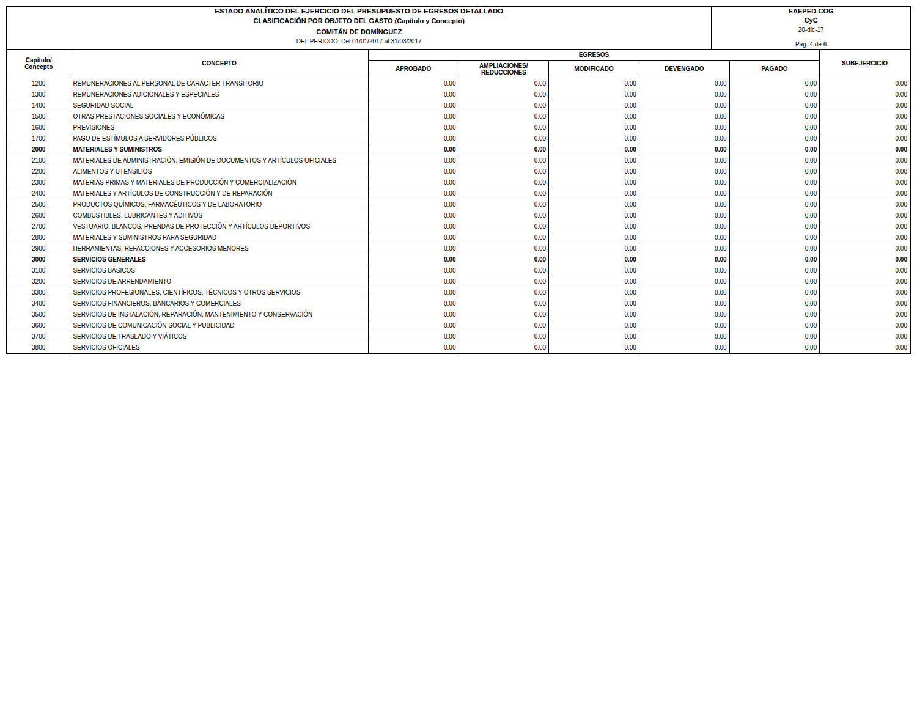| ESTADO ANALÍTICO DEL EJERCICIO DEL PRESUPUESTO DE EGRESOS DETALLADO CLASIFICACIÓN POR OBJETO DEL GASTO (Capítulo y Concepto) COMITÁN DE DOMÍNGUEZ DEL PERIODO: Del 01/01/2017 al 31/03/2017 | EAEPED-COG CyC 20-dic-17 Pág. 4 de 6 |
| Capítulo/ Concepto | CONCEPTO | EGRESOS | SUBEJERCICIO |
| --- | --- | --- | --- |
| APROBADO | AMPLIACIONES/ REDUCCIONES | MODIFICADO | DEVENGADO | PAGADO |
| 1200 | REMUNERACIONES AL PERSONAL DE CARÁCTER TRANSITORIO | 0.00 | 0.00 | 0.00 | 0.00 | 0.00 | 0.00 |
| 1300 | REMUNERACIONES ADICIONALES Y ESPECIALES | 0.00 | 0.00 | 0.00 | 0.00 | 0.00 | 0.00 |
| 1400 | SEGURIDAD SOCIAL | 0.00 | 0.00 | 0.00 | 0.00 | 0.00 | 0.00 |
| 1500 | OTRAS PRESTACIONES SOCIALES Y ECONÓMICAS | 0.00 | 0.00 | 0.00 | 0.00 | 0.00 | 0.00 |
| 1600 | PREVISIONES | 0.00 | 0.00 | 0.00 | 0.00 | 0.00 | 0.00 |
| 1700 | PAGO DE ESTÍMULOS A SERVIDORES PÚBLICOS | 0.00 | 0.00 | 0.00 | 0.00 | 0.00 | 0.00 |
| 2000 | MATERIALES Y SUMINISTROS | 0.00 | 0.00 | 0.00 | 0.00 | 0.00 | 0.00 |
| 2100 | MATERIALES DE ADMINISTRACIÓN, EMISIÓN DE DOCUMENTOS Y ARTÍCULOS OFICIALES | 0.00 | 0.00 | 0.00 | 0.00 | 0.00 | 0.00 |
| 2200 | ALIMENTOS Y UTENSILIOS | 0.00 | 0.00 | 0.00 | 0.00 | 0.00 | 0.00 |
| 2300 | MATERIAS PRIMAS Y MATERIALES DE PRODUCCIÓN Y COMERCIALIZACIÓN | 0.00 | 0.00 | 0.00 | 0.00 | 0.00 | 0.00 |
| 2400 | MATERIALES Y ARTÍCULOS DE CONSTRUCCIÓN Y DE REPARACIÓN | 0.00 | 0.00 | 0.00 | 0.00 | 0.00 | 0.00 |
| 2500 | PRODUCTOS QUÍMICOS, FARMACÉUTICOS Y DE LABORATORIO | 0.00 | 0.00 | 0.00 | 0.00 | 0.00 | 0.00 |
| 2600 | COMBUSTIBLES, LUBRICANTES Y ADITIVOS | 0.00 | 0.00 | 0.00 | 0.00 | 0.00 | 0.00 |
| 2700 | VESTUARIO, BLANCOS, PRENDAS DE PROTECCIÓN Y ARTÍCULOS DEPORTIVOS | 0.00 | 0.00 | 0.00 | 0.00 | 0.00 | 0.00 |
| 2800 | MATERIALES Y SUMINISTROS PARA SEGURIDAD | 0.00 | 0.00 | 0.00 | 0.00 | 0.00 | 0.00 |
| 2900 | HERRAMIENTAS, REFACCIONES Y ACCESORIOS MENORES | 0.00 | 0.00 | 0.00 | 0.00 | 0.00 | 0.00 |
| 3000 | SERVICIOS GENERALES | 0.00 | 0.00 | 0.00 | 0.00 | 0.00 | 0.00 |
| 3100 | SERVICIOS BÁSICOS | 0.00 | 0.00 | 0.00 | 0.00 | 0.00 | 0.00 |
| 3200 | SERVICIOS DE ARRENDAMIENTO | 0.00 | 0.00 | 0.00 | 0.00 | 0.00 | 0.00 |
| 3300 | SERVICIOS PROFESIONALES, CIENTÍFICOS, TÉCNICOS Y OTROS SERVICIOS | 0.00 | 0.00 | 0.00 | 0.00 | 0.00 | 0.00 |
| 3400 | SERVICIOS FINANCIEROS, BANCARIOS Y COMERCIALES | 0.00 | 0.00 | 0.00 | 0.00 | 0.00 | 0.00 |
| 3500 | SERVICIOS DE INSTALACIÓN, REPARACIÓN, MANTENIMIENTO Y CONSERVACIÓN | 0.00 | 0.00 | 0.00 | 0.00 | 0.00 | 0.00 |
| 3600 | SERVICIOS DE COMUNICACIÓN SOCIAL Y PUBLICIDAD | 0.00 | 0.00 | 0.00 | 0.00 | 0.00 | 0.00 |
| 3700 | SERVICIOS DE TRASLADO Y VIÁTICOS | 0.00 | 0.00 | 0.00 | 0.00 | 0.00 | 0.00 |
| 3800 | SERVICIOS OFICIALES | 0.00 | 0.00 | 0.00 | 0.00 | 0.00 | 0.00 |